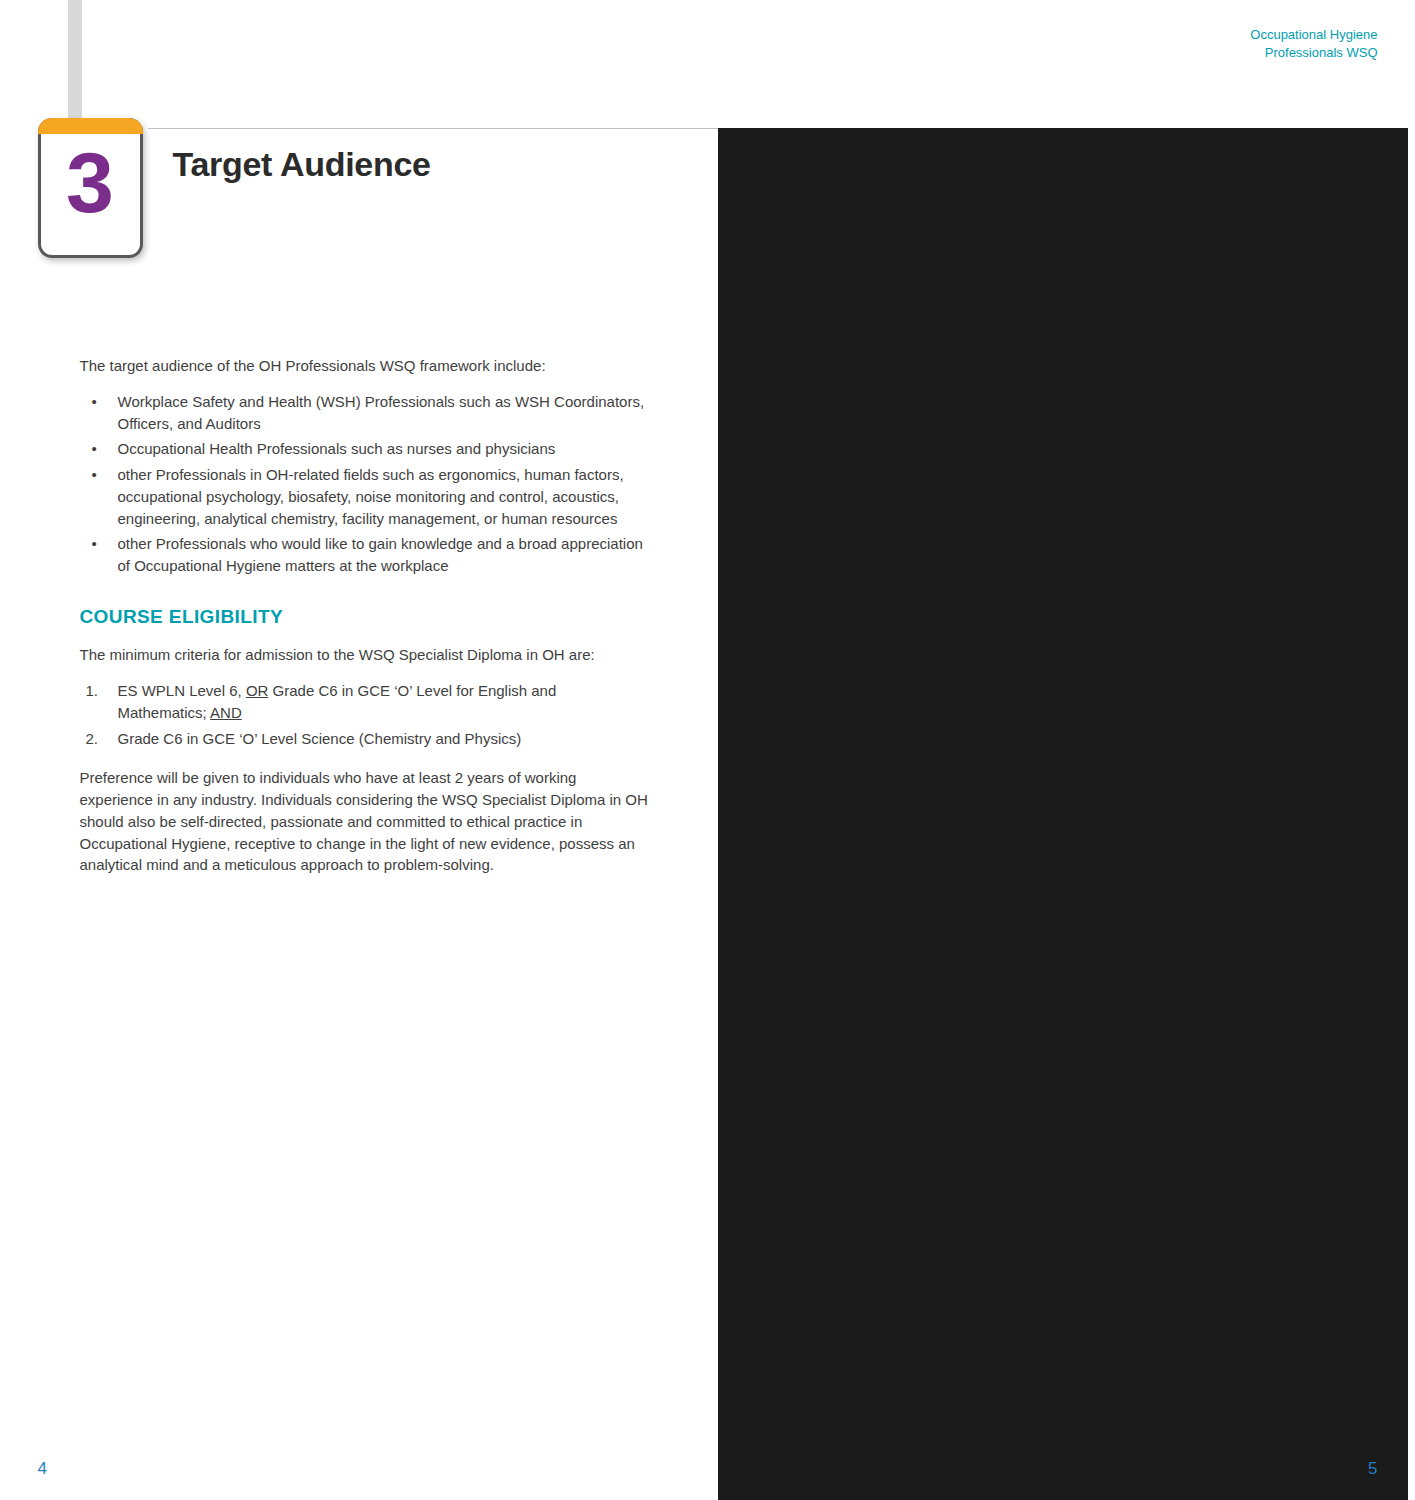Occupational Hygiene
Professionals WSQ
3
Target Audience
The target audience of the OH Professionals WSQ framework include:
Workplace Safety and Health (WSH) Professionals such as WSH Coordinators, Officers, and Auditors
Occupational Health Professionals such as nurses and physicians
other Professionals in OH-related fields such as ergonomics, human factors, occupational psychology, biosafety, noise monitoring and control, acoustics, engineering, analytical chemistry, facility management, or human resources
other Professionals who would like to gain knowledge and a broad appreciation of Occupational Hygiene matters at the workplace
COURSE ELIGIBILITY
The minimum criteria for admission to the WSQ Specialist Diploma in OH are:
ES WPLN Level 6, OR Grade C6 in GCE ‘O’ Level for English and Mathematics; AND
Grade C6 in GCE ‘O’ Level Science (Chemistry and Physics)
Preference will be given to individuals who have at least 2 years of working experience in any industry. Individuals considering the WSQ Specialist Diploma in OH should also be self-directed, passionate and committed to ethical practice in Occupational Hygiene, receptive to change in the light of new evidence, possess an analytical mind and a meticulous approach to problem-solving.
4
5